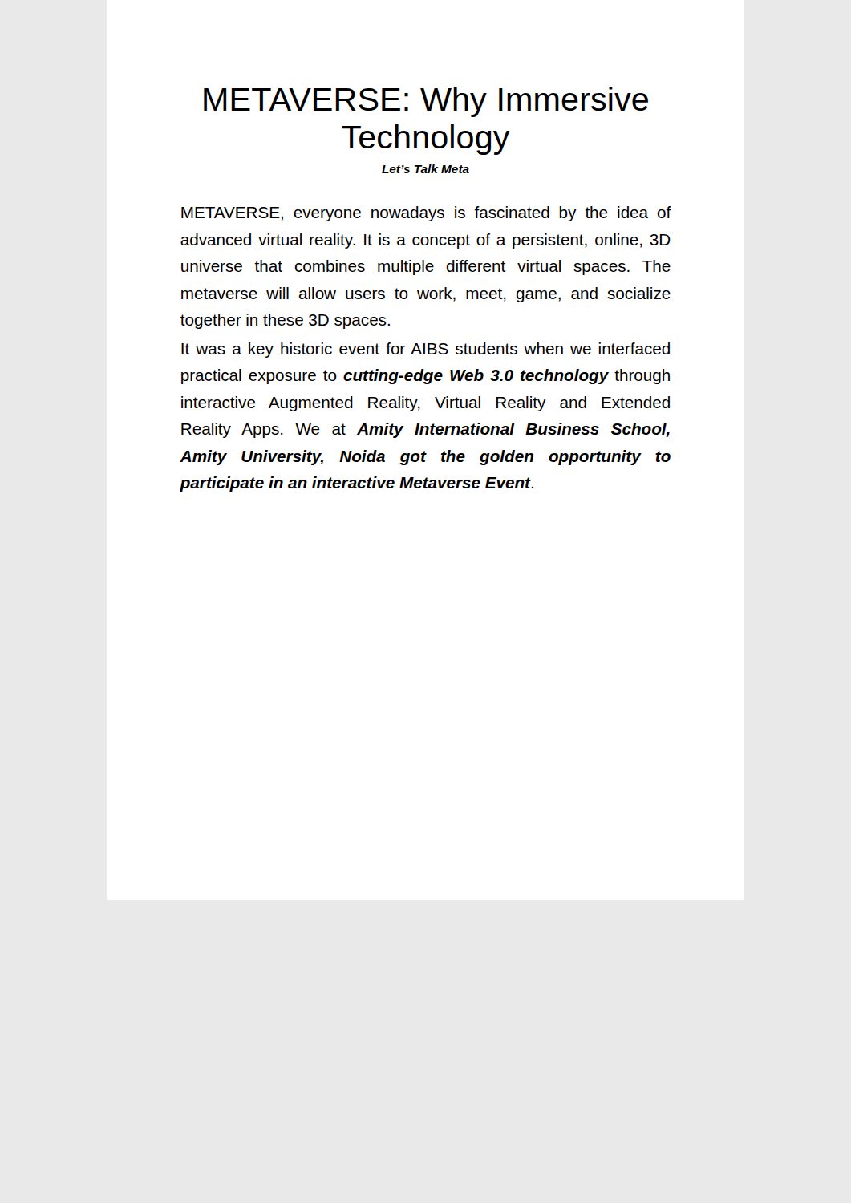METAVERSE: Why Immersive Technology
Let’s Talk Meta
METAVERSE, everyone nowadays is fascinated by the idea of advanced virtual reality. It is a concept of a persistent, online, 3D universe that combines multiple different virtual spaces. The metaverse will allow users to work, meet, game, and socialize together in these 3D spaces.
It was a key historic event for AIBS students when we interfaced practical exposure to cutting-edge Web 3.0 technology through interactive Augmented Reality, Virtual Reality and Extended Reality Apps. We at Amity International Business School, Amity University, Noida got the golden opportunity to participate in an interactive Metaverse Event.